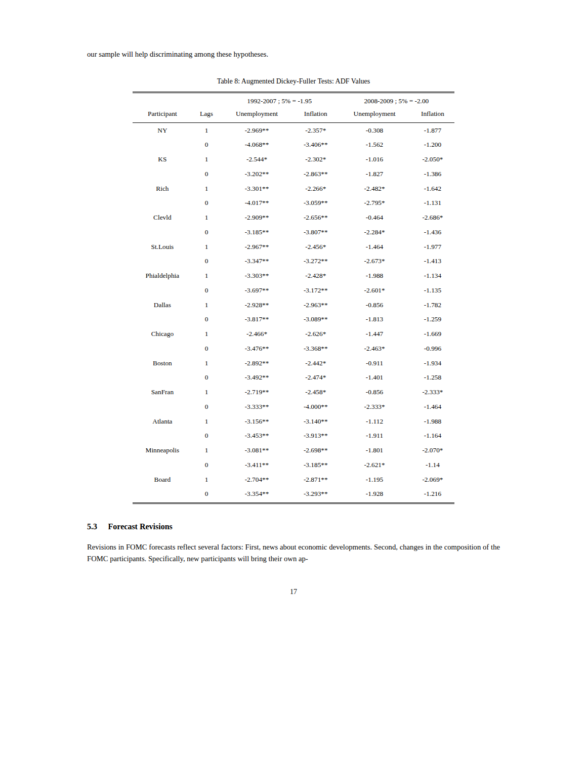our sample will help discriminating among these hypotheses.
Table 8: Augmented Dickey-Fuller Tests: ADF Values
| | | 1992-2007 ; 5% = -1.95 | 2008-2009 ; 5% = -2.00 |
| --- | --- | --- | --- |
| Participant | Lags | Unemployment | Inflation | Unemployment | Inflation |
| NY | 1 | -2.969** | -2.357* | -0.308 | -1.877 |
| | 0 | -4.068** | -3.406** | -1.562 | -1.200 |
| KS | 1 | -2.544* | -2.302* | -1.016 | -2.050* |
| | 0 | -3.202** | -2.863** | -1.827 | -1.386 |
| Rich | 1 | -3.301** | -2.266* | -2.482* | -1.642 |
| | 0 | -4.017** | -3.059** | -2.795* | -1.131 |
| Clevld | 1 | -2.909** | -2.656** | -0.464 | -2.686* |
| | 0 | -3.185** | -3.807** | -2.284* | -1.436 |
| St.Louis | 1 | -2.967** | -2.456* | -1.464 | -1.977 |
| | 0 | -3.347** | -3.272** | -2.673* | -1.413 |
| Phialdelphia | 1 | -3.303** | -2.428* | -1.988 | -1.134 |
| | 0 | -3.697** | -3.172** | -2.601* | -1.135 |
| Dallas | 1 | -2.928** | -2.963** | -0.856 | -1.782 |
| | 0 | -3.817** | -3.089** | -1.813 | -1.259 |
| Chicago | 1 | -2.466* | -2.626* | -1.447 | -1.669 |
| | 0 | -3.476** | -3.368** | -2.463* | -0.996 |
| Boston | 1 | -2.892** | -2.442* | -0.911 | -1.934 |
| | 0 | -3.492** | -2.474* | -1.401 | -1.258 |
| SanFran | 1 | -2.719** | -2.458* | -0.856 | -2.333* |
| | 0 | -3.333** | -4.000** | -2.333* | -1.464 |
| Atlanta | 1 | -3.156** | -3.140** | -1.112 | -1.988 |
| | 0 | -3.453** | -3.913** | -1.911 | -1.164 |
| Minneapolis | 1 | -3.081** | -2.698** | -1.801 | -2.070* |
| | 0 | -3.411** | -3.185** | -2.621* | -1.14 |
| Board | 1 | -2.704** | -2.871** | -1.195 | -2.069* |
| | 0 | -3.354** | -3.293** | -1.928 | -1.216 |
5.3 Forecast Revisions
Revisions in FOMC forecasts reflect several factors: First, news about economic developments. Second, changes in the composition of the FOMC participants. Specifically, new participants will bring their own ap-
17